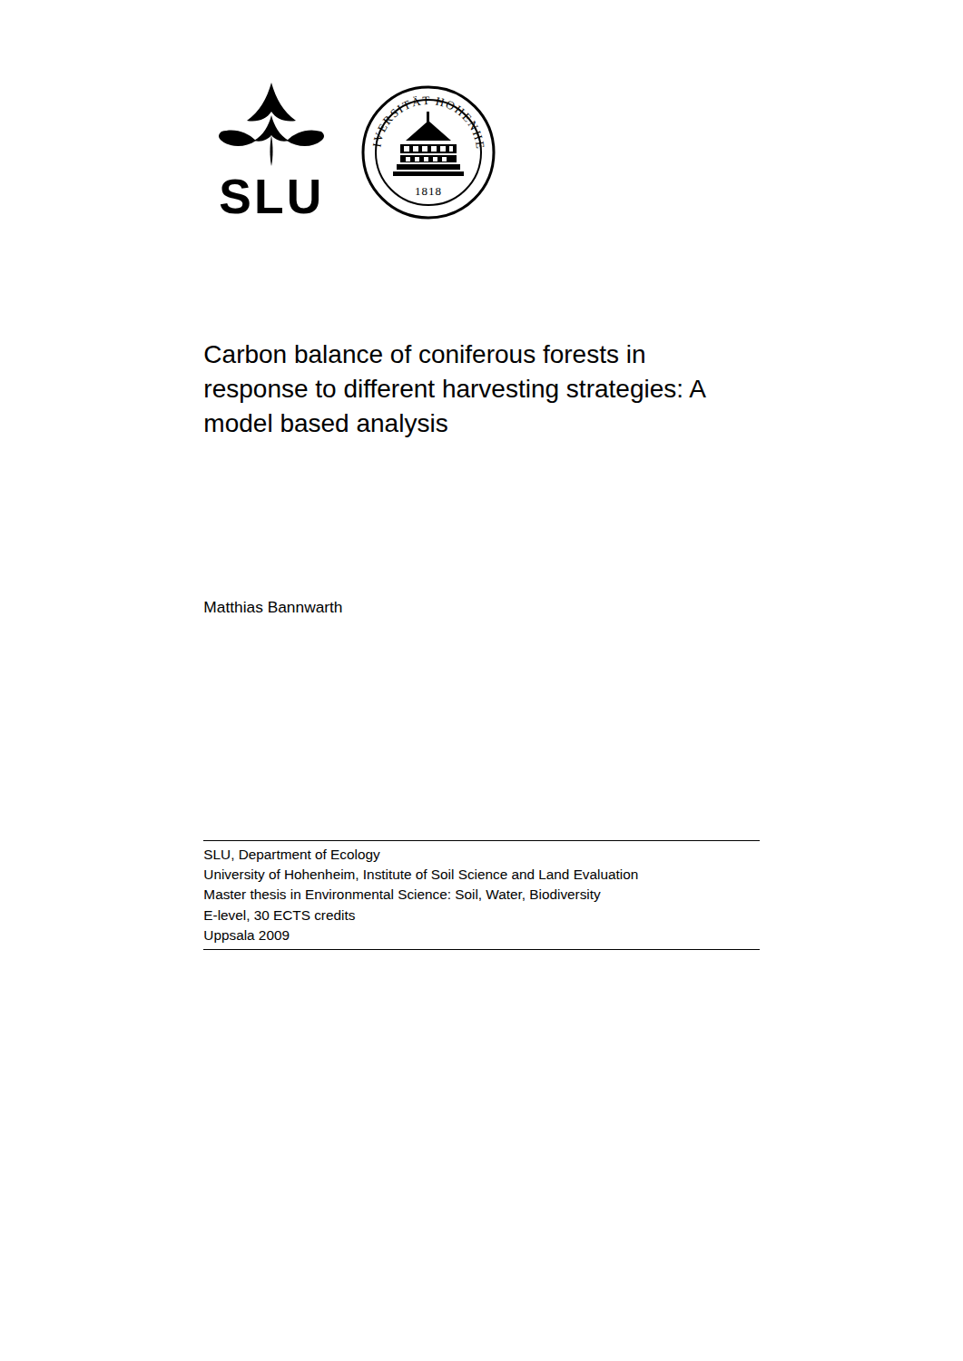SLU
UNIVERSITÄT HOHENHEIM 1818
Carbon balance of coniferous forests in response to different harvesting strategies: A model based analysis
Matthias Bannwarth
SLU, Department of Ecology
University of Hohenheim, Institute of Soil Science and Land Evaluation
Master thesis in Environmental Science: Soil, Water, Biodiversity
E-level, 30 ECTS credits
Uppsala 2009